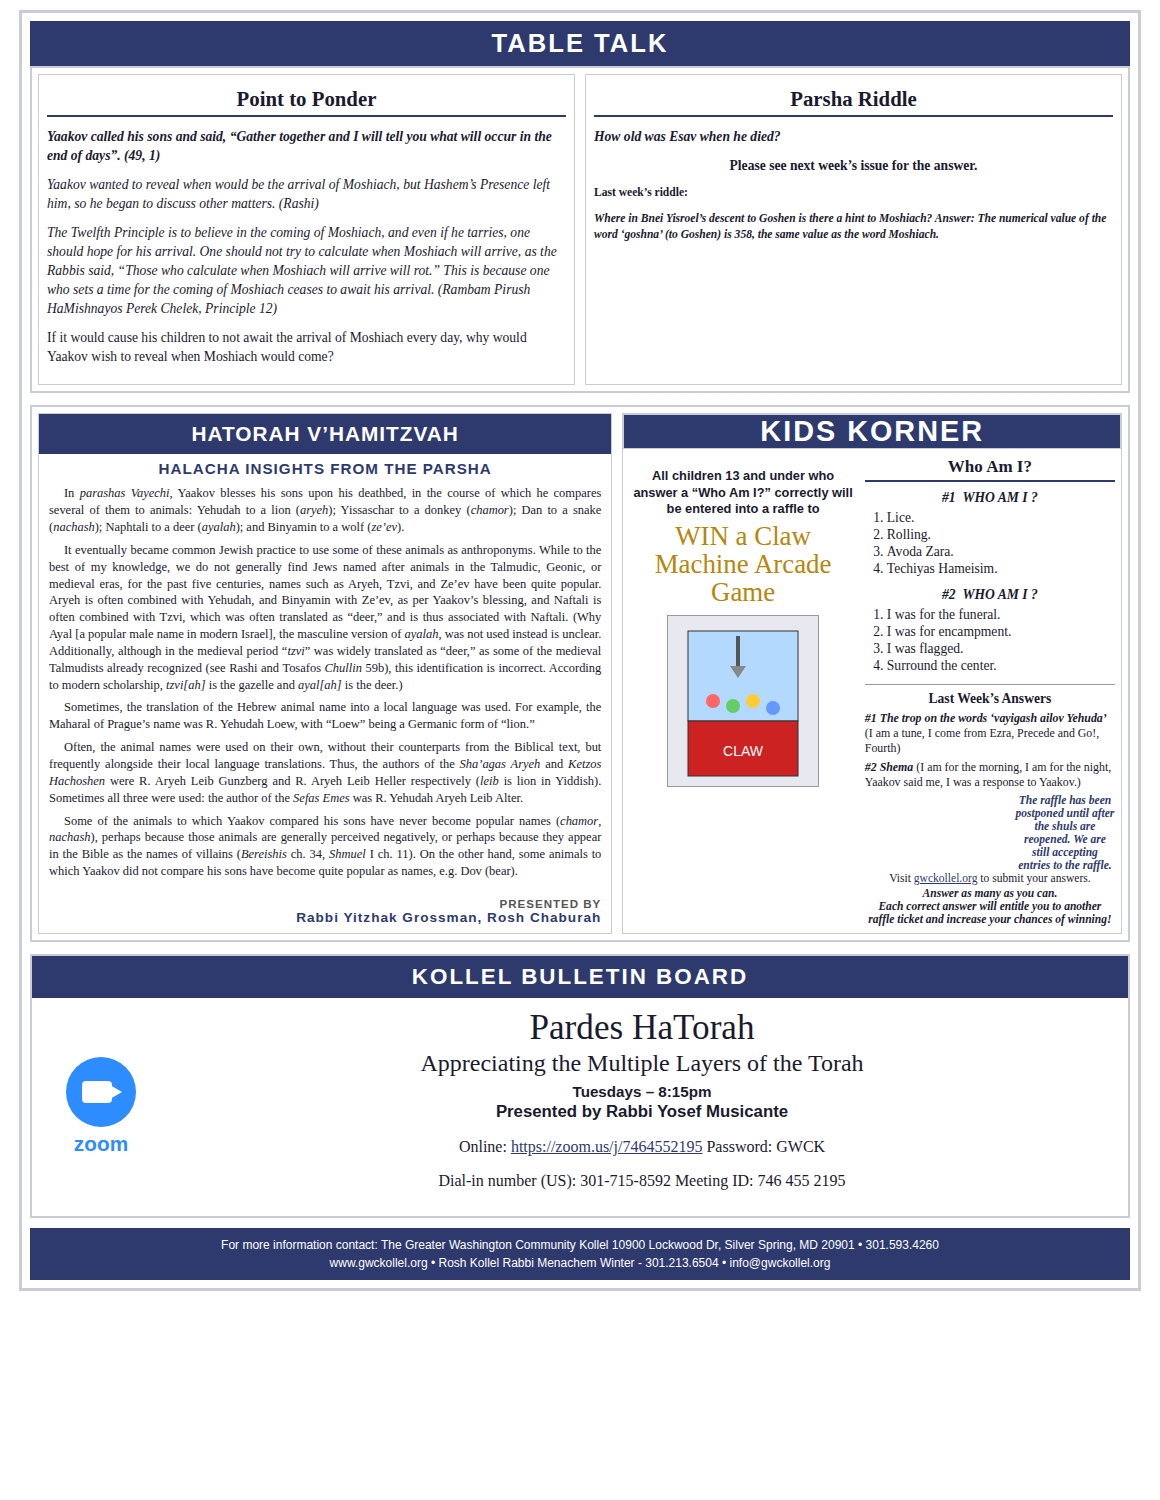Table Talk
Point to Ponder
Yaakov called his sons and said, “Gather together and I will tell you what will occur in the end of days”. (49, 1)
Yaakov wanted to reveal when would be the arrival of Moshiach, but Hashem’s Presence left him, so he began to discuss other matters. (Rashi)
The Twelfth Principle is to believe in the coming of Moshiach, and even if he tarries, one should hope for his arrival. One should not try to calculate when Moshiach will arrive, as the Rabbis said, “Those who calculate when Moshiach will arrive will rot.” This is because one who sets a time for the coming of Moshiach ceases to await his arrival. (Rambam Pirush HaMishnayos Perek Chelek, Principle 12)
If it would cause his children to not await the arrival of Moshiach every day, why would Yaakov wish to reveal when Moshiach would come?
Parsha Riddle
How old was Esav when he died?
Please see next week’s issue for the answer.
Last week’s riddle:
Where in Bnei Yisroel’s descent to Goshen is there a hint to Moshiach? Answer: The numerical value of the word ‘goshna’ (to Goshen) is 358, the same value as the word Moshiach.
Hatorah V’Hamitzvah
HALACHA INSIGHTS FROM THE PARSHA
In parashas Vayechi, Yaakov blesses his sons upon his deathbed, in the course of which he compares several of them to animals: Yehudah to a lion (aryeh); Yissaschar to a donkey (chamor); Dan to a snake (nachash); Naphtali to a deer (ayalah); and Binyamin to a wolf (ze’ev).
It eventually became common Jewish practice to use some of these animals as anthroponyms. While to the best of my knowledge, we do not generally find Jews named after animals in the Talmudic, Geonic, or medieval eras, for the past five centuries, names such as Aryeh, Tzvi, and Ze’ev have been quite popular. Aryeh is often combined with Yehudah, and Binyamin with Ze’ev, as per Yaakov’s blessing, and Naftali is often combined with Tzvi, which was often translated as “deer,” and is thus associated with Naftali. (Why Ayal [a popular male name in modern Israel], the masculine version of ayalah, was not used instead is unclear. Additionally, although in the medieval period “tzvi” was widely translated as “deer,” as some of the medieval Talmudists already recognized (see Rashi and Tosafos Chullin 59b), this identification is incorrect. According to modern scholarship, tzvi[ah] is the gazelle and ayal[ah] is the deer.)
Sometimes, the translation of the Hebrew animal name into a local language was used. For example, the Maharal of Prague’s name was R. Yehudah Loew, with “Loew” being a Germanic form of “lion.”
Often, the animal names were used on their own, without their counterparts from the Biblical text, but frequently alongside their local language translations. Thus, the authors of the Sha’agas Aryeh and Ketzos Hachoshen were R. Aryeh Leib Gunzberg and R. Aryeh Leib Heller respectively (leib is lion in Yiddish). Sometimes all three were used: the author of the Sefas Emes was R. Yehudah Aryeh Leib Alter.
Some of the animals to which Yaakov compared his sons have never become popular names (chamor, nachash), perhaps because those animals are generally perceived negatively, or perhaps because they appear in the Bible as the names of villains (Bereishis ch. 34, Shmuel I ch. 11). On the other hand, some animals to which Yaakov did not compare his sons have become quite popular as names, e.g. Dov (bear).
PRESENTED BY Rabbi Yitzhak Grossman, Rosh Chaburah
Kids Korner
All children 13 and under who answer a “Who Am I?” correctly will be entered into a raffle to
WIN a Claw Machine Arcade Game
Who Am I?
#1 WHO AM I ?
Lice.
Rolling.
Avoda Zara.
Techiyas Hameisim.
#2 WHO AM I ?
I was for the funeral.
I was for encampment.
I was flagged.
Surround the center.
Last Week’s Answers
#1 The trop on the words ‘vayigash ailov Yehuda’ (I am a tune, I come from Ezra, Precede and Go!, Fourth)
#2 Shema (I am for the morning, I am for the night, Yaakov said me, I was a response to Yaakov.)
The raffle has been postponed until after the shuls are reopened. We are still accepting entries to the raffle.
Visit gwckollel.org to submit your answers. Answer as many as you can.
Each correct answer will entitle you to another raffle ticket and increase your chances of winning!
Kollel Bulletin Board
zoom
Pardes HaTorah
Appreciating the Multiple Layers of the Torah
Tuesdays – 8:15pm
Presented by Rabbi Yosef Musicante
Online: https://zoom.us/j/7464552195 Password: GWCK
Dial-in number (US): 301-715-8592 Meeting ID: 746 455 2195
For more information contact: The Greater Washington Community Kollel 10900 Lockwood Dr, Silver Spring, MD 20901 • 301.593.4260
www.gwckollel.org • Rosh Kollel Rabbi Menachem Winter - 301.213.6504 • info@gwckollel.org